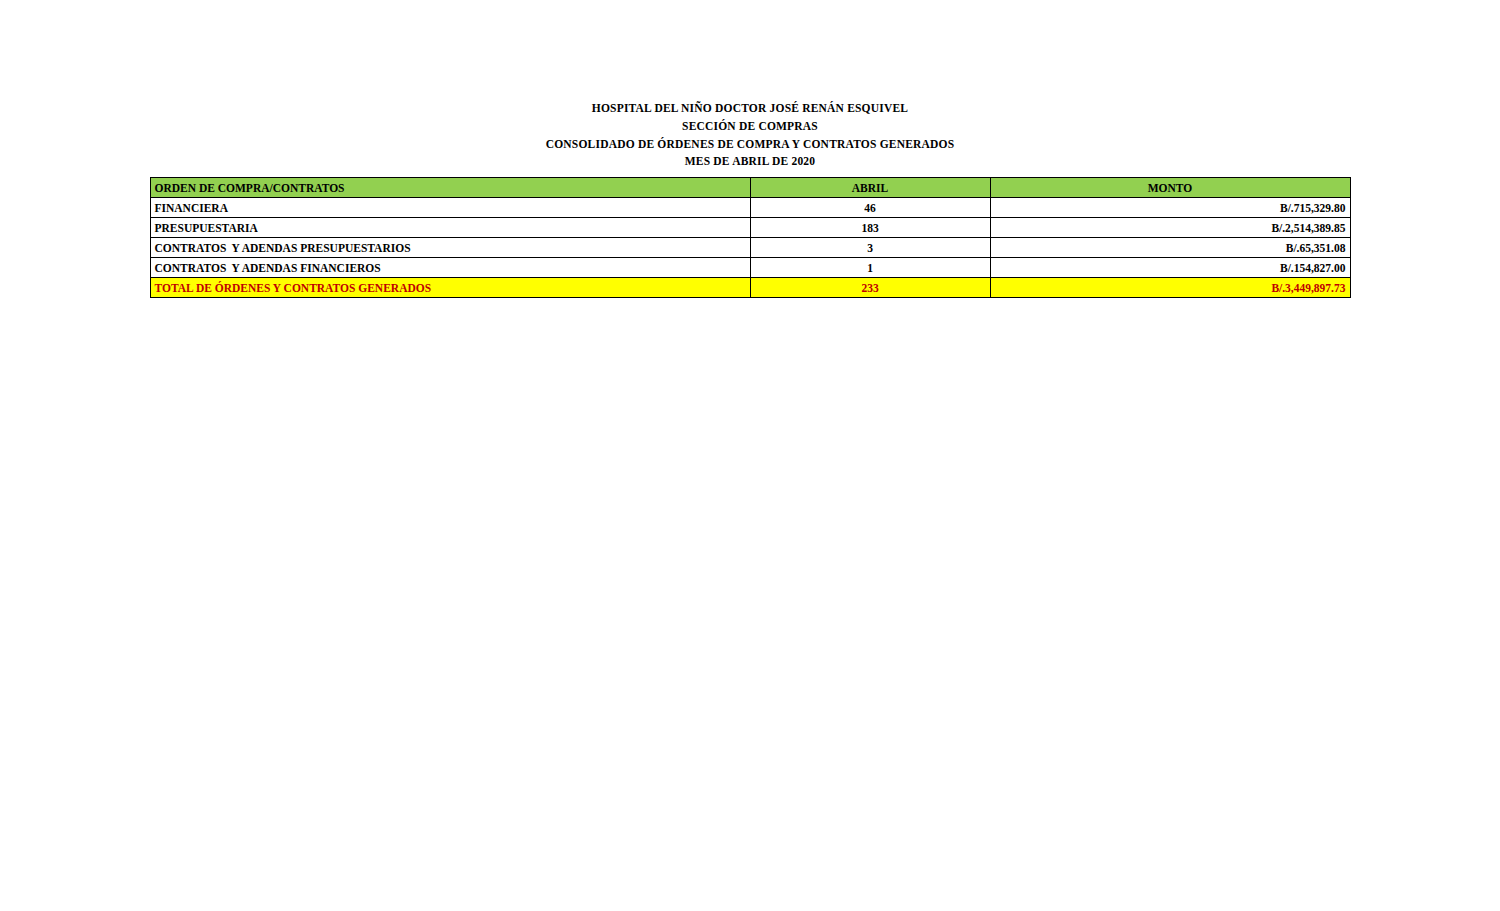HOSPITAL DEL NIÑO DOCTOR JOSÉ RENÁN ESQUIVEL
SECCIÓN DE COMPRAS
CONSOLIDADO DE ÓRDENES DE COMPRA Y CONTRATOS GENERADOS
MES DE ABRIL DE 2020
| ORDEN DE COMPRA/CONTRATOS | ABRIL | MONTO |
| --- | --- | --- |
| FINANCIERA | 46 | B/.715,329.80 |
| PRESUPUESTARIA | 183 | B/.2,514,389.85 |
| CONTRATOS Y ADENDAS PRESUPUESTARIOS | 3 | B/.65,351.08 |
| CONTRATOS Y ADENDAS FINANCIEROS | 1 | B/.154,827.00 |
| TOTAL DE ÓRDENES Y CONTRATOS GENERADOS | 233 | B/.3,449,897.73 |